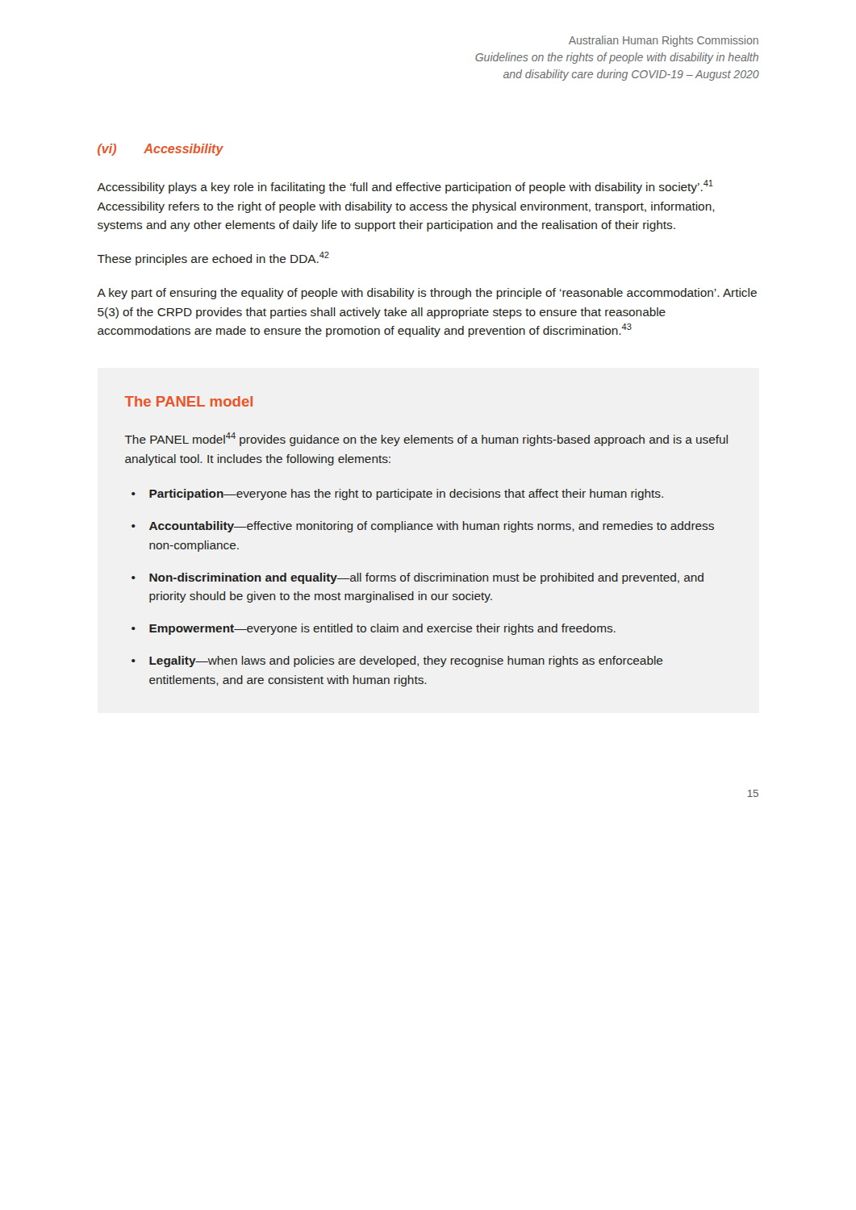Australian Human Rights Commission Guidelines on the rights of people with disability in health and disability care during COVID-19 – August 2020
(vi) Accessibility
Accessibility plays a key role in facilitating the ‘full and effective participation of people with disability in society’.41 Accessibility refers to the right of people with disability to access the physical environment, transport, information, systems and any other elements of daily life to support their participation and the realisation of their rights.
These principles are echoed in the DDA.42
A key part of ensuring the equality of people with disability is through the principle of ‘reasonable accommodation’. Article 5(3) of the CRPD provides that parties shall actively take all appropriate steps to ensure that reasonable accommodations are made to ensure the promotion of equality and prevention of discrimination.43
The PANEL model
The PANEL model44 provides guidance on the key elements of a human rights-based approach and is a useful analytical tool. It includes the following elements:
Participation—everyone has the right to participate in decisions that affect their human rights.
Accountability—effective monitoring of compliance with human rights norms, and remedies to address non-compliance.
Non-discrimination and equality—all forms of discrimination must be prohibited and prevented, and priority should be given to the most marginalised in our society.
Empowerment—everyone is entitled to claim and exercise their rights and freedoms.
Legality—when laws and policies are developed, they recognise human rights as enforceable entitlements, and are consistent with human rights.
15